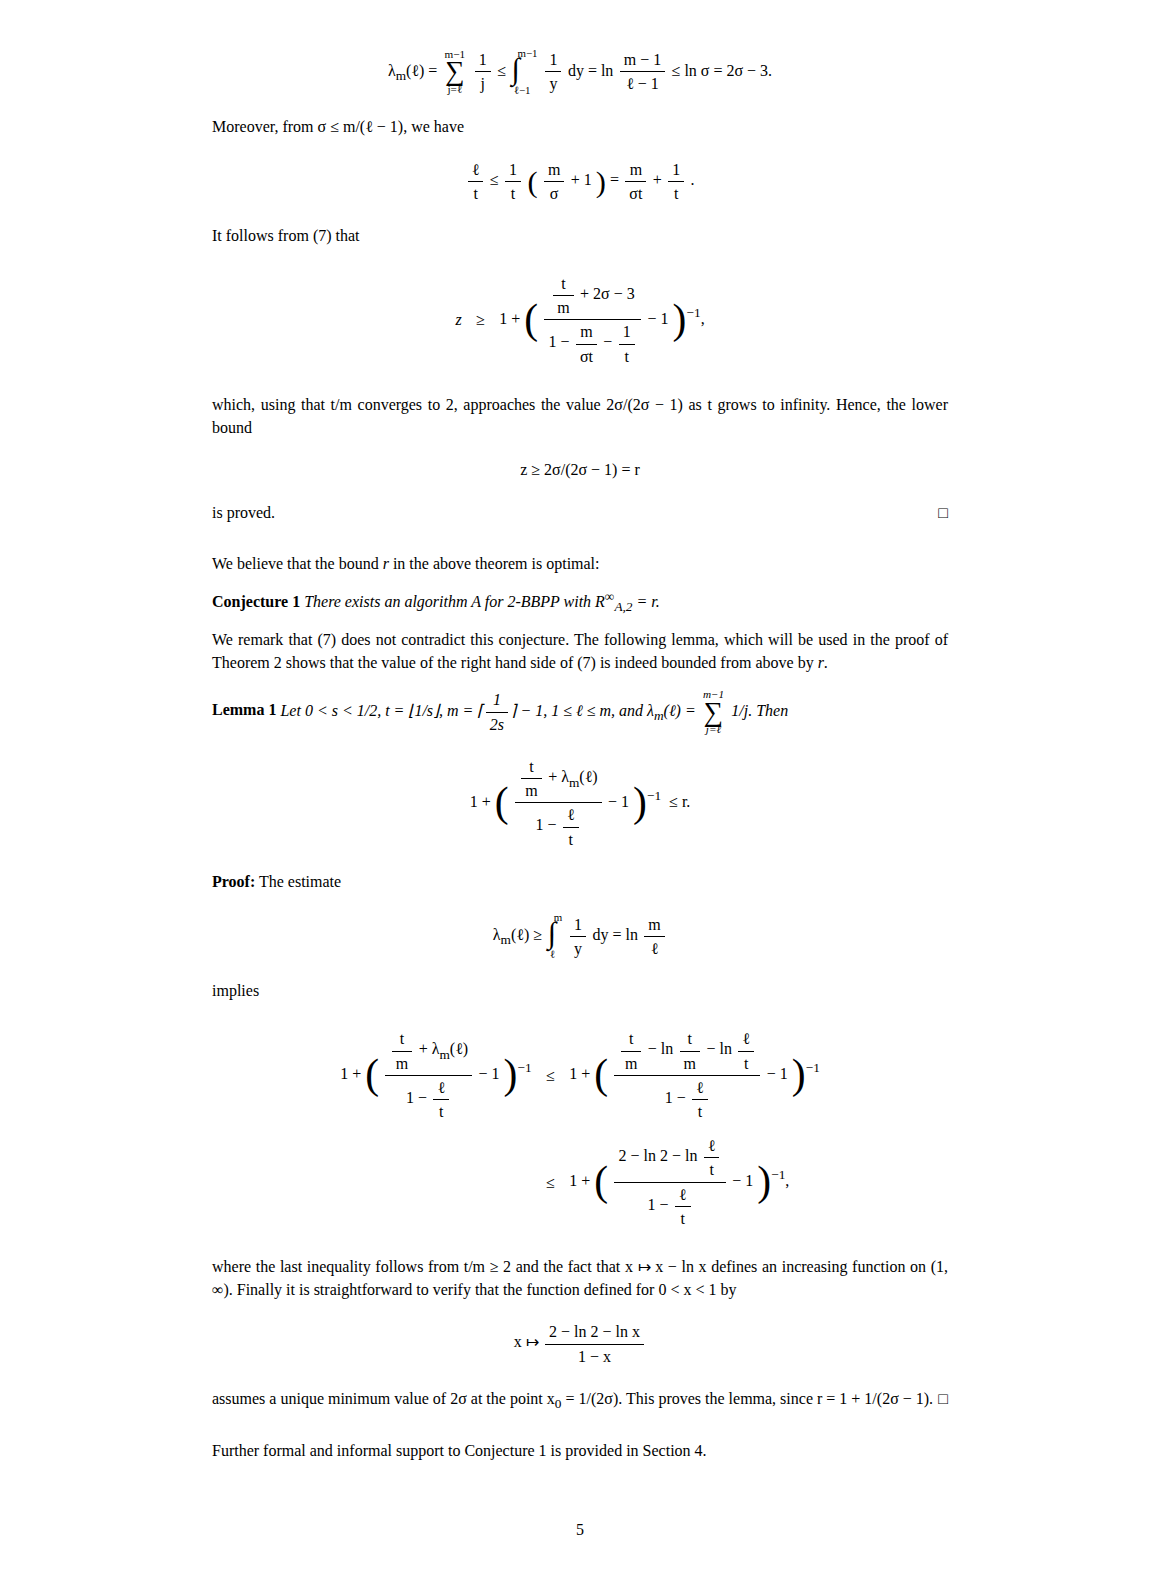λm(ℓ) = m−1∑j=ℓ 1 j ≤ m−1∫ℓ−1 1 y dy = ln m − 1 ℓ − 1 ≤ ln σ = 2σ − 3.
Moreover, from σ ≤ m/(ℓ − 1), we have
ℓt ≤ 1 t ( mσ + 1 ) = mσt + 1 t .
It follows from (7) that
| z | ≥ | 1 + ( t m + 2σ − 3 1 − m σt − 1 t − 1 ) −1 , |
which, using that t/m converges to 2, approaches the value 2σ/(2σ − 1) as t grows to infinity. Hence, the lower bound
z ≥ 2σ/(2σ − 1) = r
is proved. □
We believe that the bound r in the above theorem is optimal:
Conjecture 1 There exists an algorithm A for 2-BBPP with R∞A,2 = r.
We remark that (7) does not contradict this conjecture. The following lemma, which will be used in the proof of Theorem 2 shows that the value of the right hand side of (7) is indeed bounded from above by r.
Lemma 1 Let 0 < s < 1/2, t = ⌊1/s⌋, m = ⌈12s⌉ − 1, 1 ≤ ℓ ≤ m, and λm(ℓ) = m−1∑j=ℓ 1/j. Then
1 + ( tm + λm(ℓ) 1 − ℓt − 1 )−1 ≤ r.
Proof: The estimate
λm(ℓ) ≥ m∫ℓ 1 y dy = ln mℓ
implies
| 1 + ( t m + λ m (ℓ) 1 − ℓ t − 1 ) −1 | ≤ | 1 + ( t m − ln t m − ln ℓ t 1 − ℓ t − 1 ) −1 |
| | ≤ | 1 + ( 2 − ln 2 − ln ℓ t 1 − ℓ t − 1 ) −1 , |
where the last inequality follows from t/m ≥ 2 and the fact that x ↦ x − ln x defines an increasing function on (1, ∞). Finally it is straightforward to verify that the function defined for 0 < x < 1 by
x ↦ 2 − ln 2 − ln x 1 − x
assumes a unique minimum value of 2σ at the point x0 = 1/(2σ). This proves the lemma, since r = 1 + 1/(2σ − 1). □
Further formal and informal support to Conjecture 1 is provided in Section 4.
5